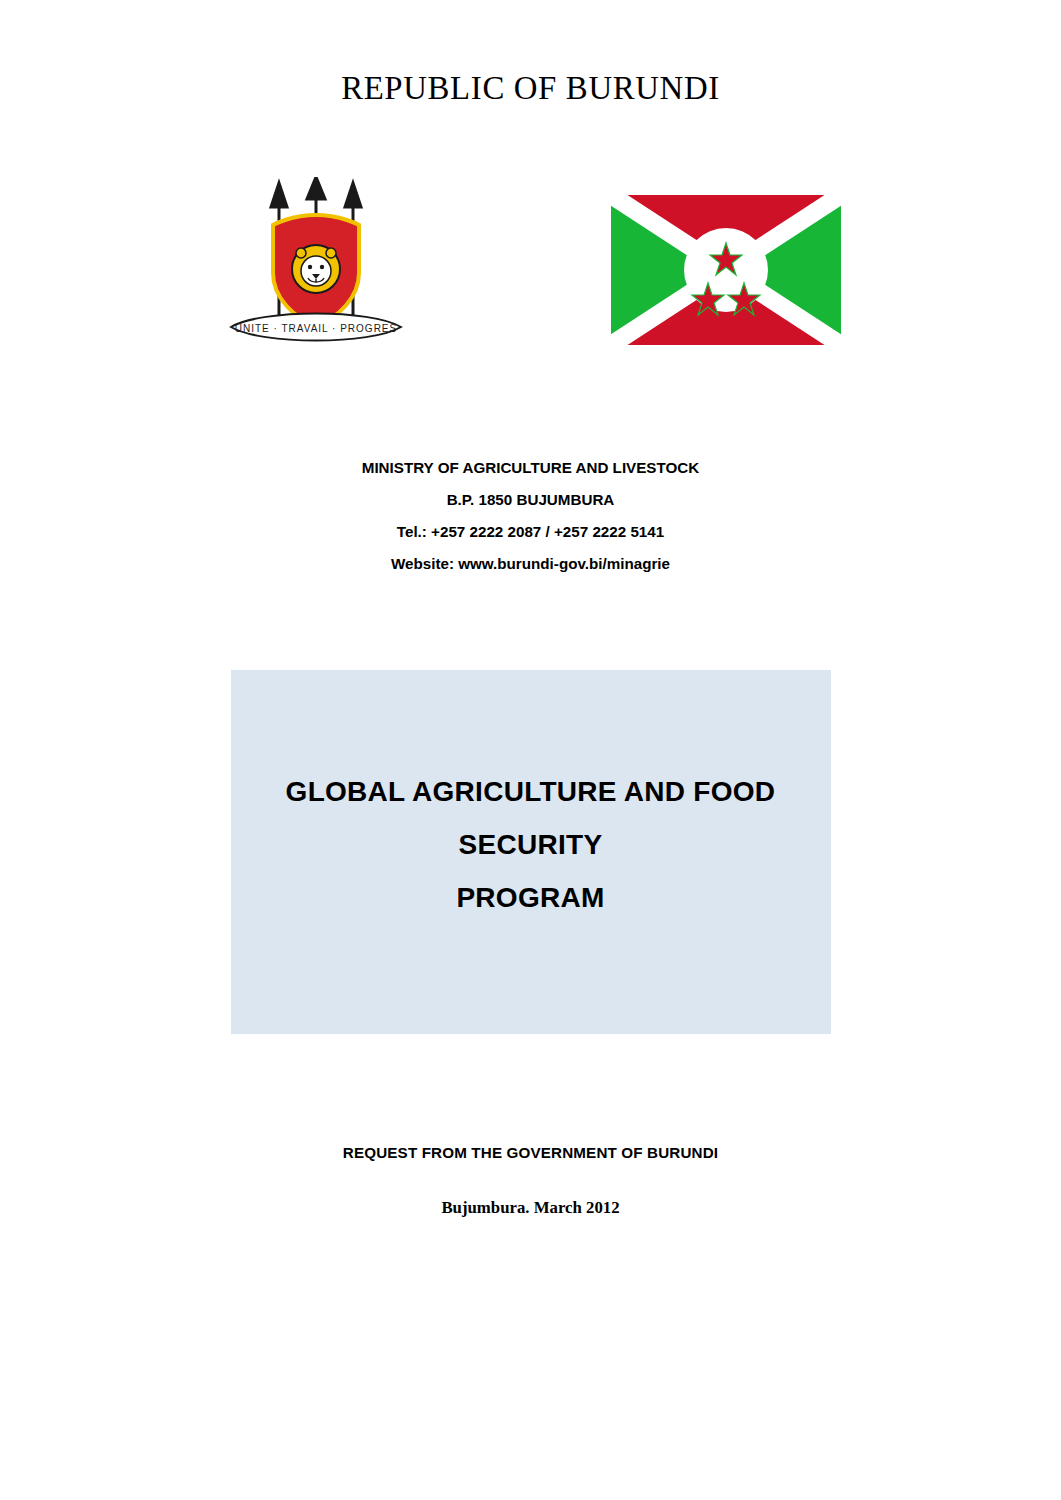Republic of Burundi
UNITE · TRAVAIL · PROGRES
MINISTRY OF AGRICULTURE AND LIVESTOCK
B.P. 1850 BUJUMBURA
Tel.: +257 2222 2087 / +257 2222 5141
Website: www.burundi-gov.bi/minagrie
GLOBAL AGRICULTURE AND FOOD SECURITY
PROGRAM
REQUEST FROM THE GOVERNMENT OF BURUNDI
Bujumbura. March 2012